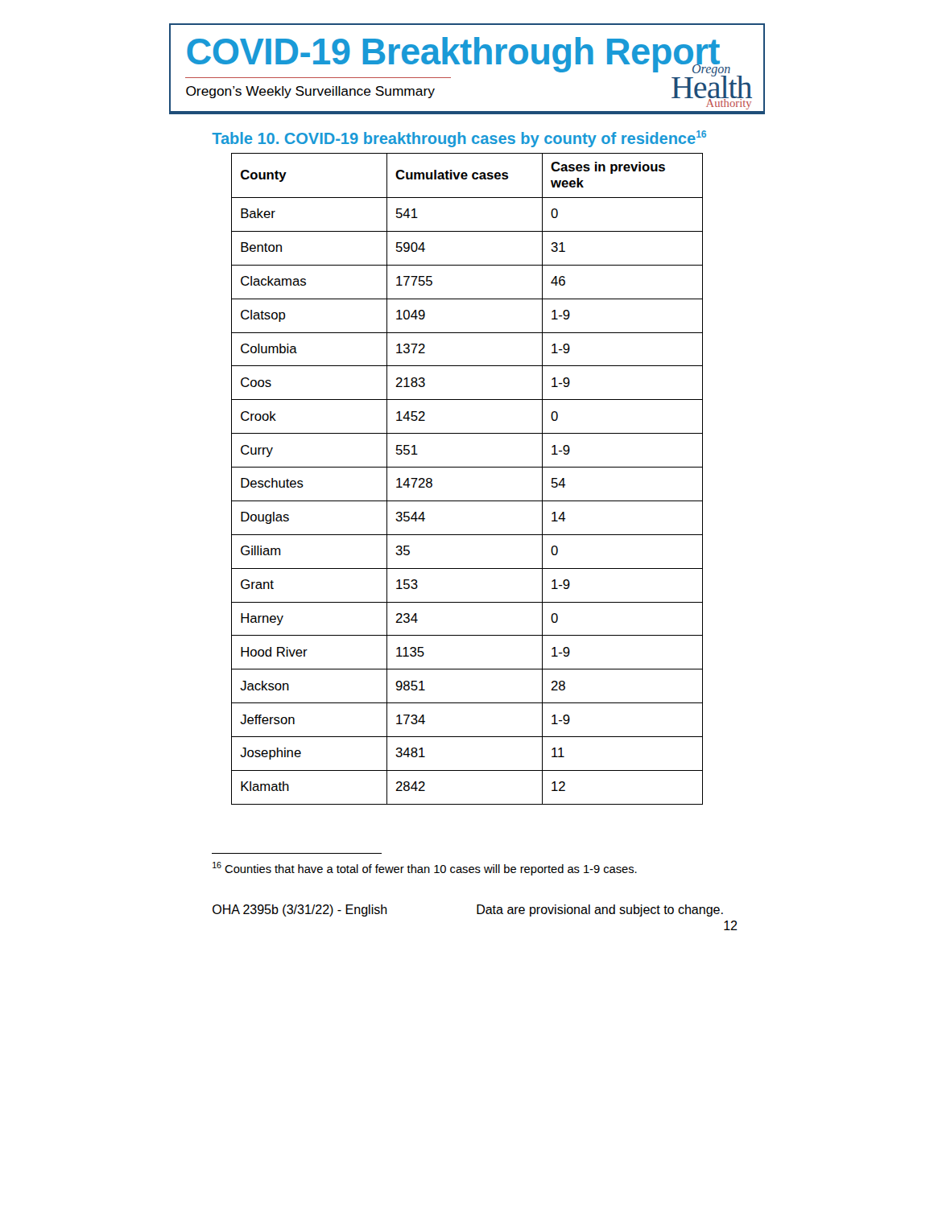COVID-19 Breakthrough Report
Oregon’s Weekly Surveillance Summary
Oregon
Health Authority
Table 10. COVID-19 breakthrough cases by county of residence16
| County | Cumulative cases | Cases in previous week |
| --- | --- | --- |
| Baker | 541 | 0 |
| Benton | 5904 | 31 |
| Clackamas | 17755 | 46 |
| Clatsop | 1049 | 1-9 |
| Columbia | 1372 | 1-9 |
| Coos | 2183 | 1-9 |
| Crook | 1452 | 0 |
| Curry | 551 | 1-9 |
| Deschutes | 14728 | 54 |
| Douglas | 3544 | 14 |
| Gilliam | 35 | 0 |
| Grant | 153 | 1-9 |
| Harney | 234 | 0 |
| Hood River | 1135 | 1-9 |
| Jackson | 9851 | 28 |
| Jefferson | 1734 | 1-9 |
| Josephine | 3481 | 11 |
| Klamath | 2842 | 12 |
16 Counties that have a total of fewer than 10 cases will be reported as 1-9 cases.
OHA 2395b (3/31/22) - English Data are provisional and subject to change.
12